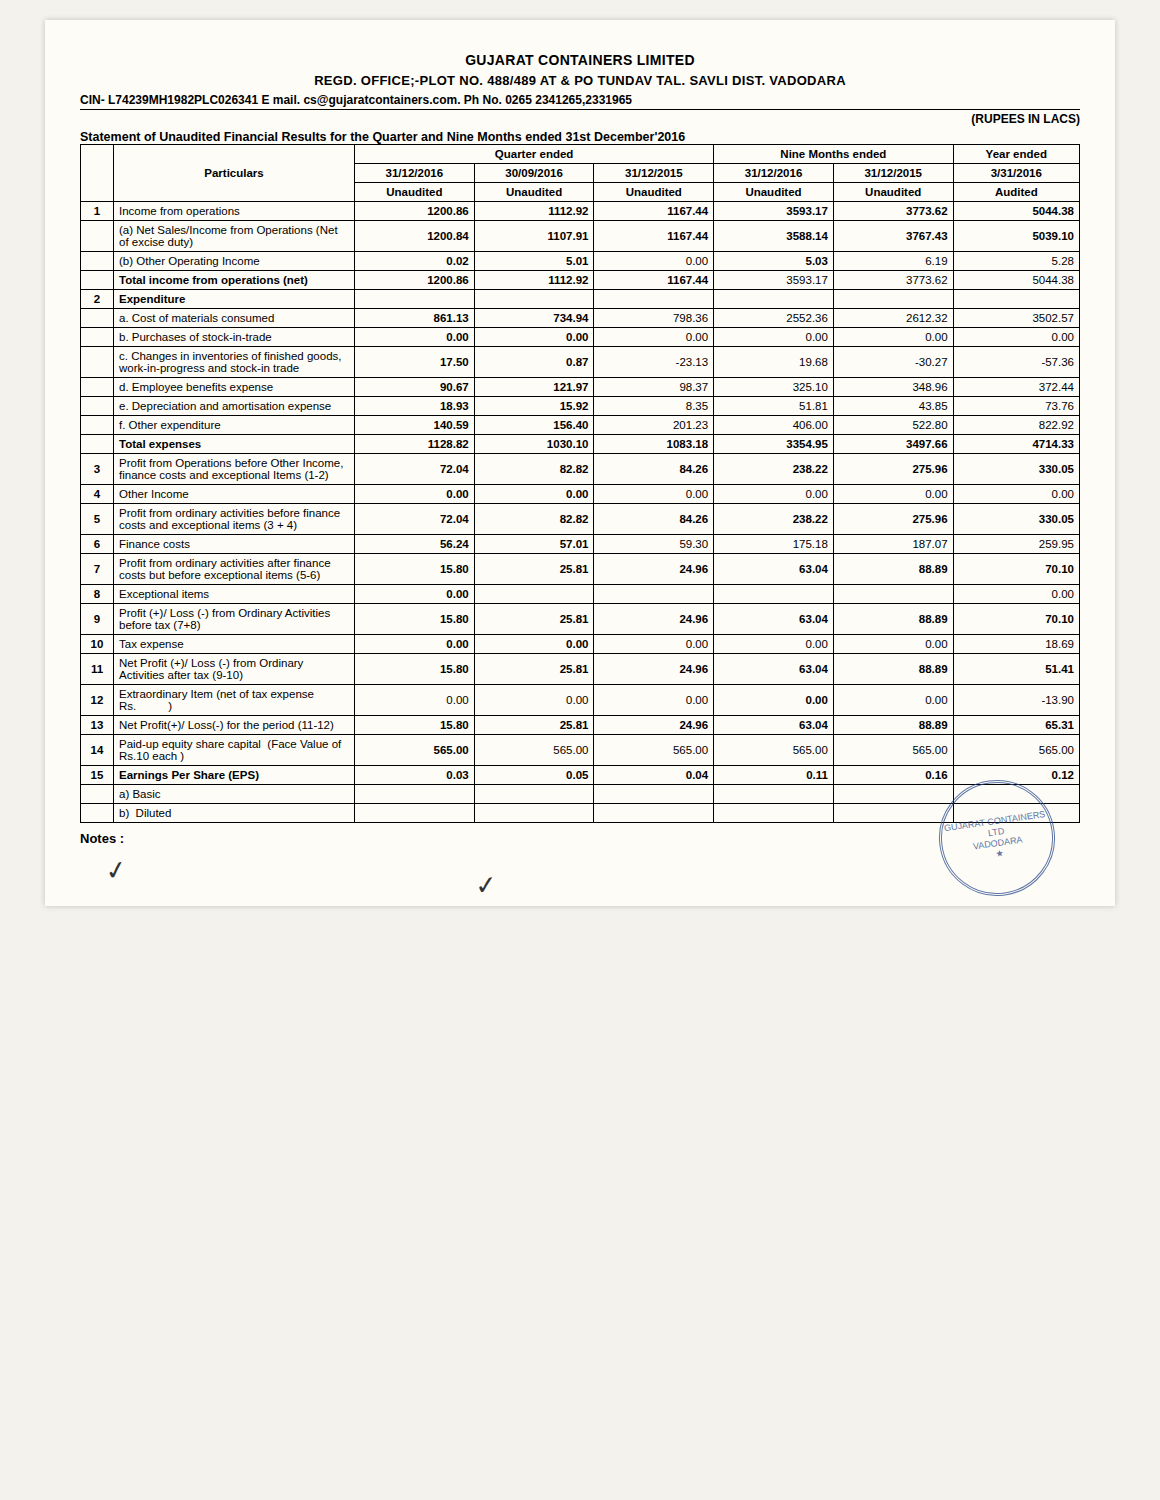GUJARAT CONTAINERS LIMITED
REGD. OFFICE;-PLOT NO. 488/489 AT & PO TUNDAV TAL. SAVLI DIST. VADODARA
CIN- L74239MH1982PLC026341 E mail. cs@gujaratcontainers.com. Ph No. 0265 2341265,2331965
(RUPEES IN LACS)
Statement of Unaudited Financial Results for the Quarter and Nine Months ended 31st December'2016
| | Particulars | Quarter ended | Nine Months ended | Year ended |
| --- | --- | --- | --- | --- |
| 31/12/2016 | 30/09/2016 | 31/12/2015 | 31/12/2016 | 31/12/2015 | 3/31/2016 |
| Unaudited | Unaudited | Unaudited | Unaudited | Unaudited | Audited |
| 1 | Income from operations | 1200.86 | 1112.92 | 1167.44 | 3593.17 | 3773.62 | 5044.38 |
| | (a) Net Sales/Income from Operations (Net of excise duty) | 1200.84 | 1107.91 | 1167.44 | 3588.14 | 3767.43 | 5039.10 |
| | (b) Other Operating Income | 0.02 | 5.01 | 0.00 | 5.03 | 6.19 | 5.28 |
| | Total income from operations (net) | 1200.86 | 1112.92 | 1167.44 | 3593.17 | 3773.62 | 5044.38 |
| 2 | Expenditure | | | | | | |
| | a. Cost of materials consumed | 861.13 | 734.94 | 798.36 | 2552.36 | 2612.32 | 3502.57 |
| | b. Purchases of stock-in-trade | 0.00 | 0.00 | 0.00 | 0.00 | 0.00 | 0.00 |
| | c. Changes in inventories of finished goods, work-in-progress and stock-in trade | 17.50 | 0.87 | -23.13 | 19.68 | -30.27 | -57.36 |
| | d. Employee benefits expense | 90.67 | 121.97 | 98.37 | 325.10 | 348.96 | 372.44 |
| | e. Depreciation and amortisation expense | 18.93 | 15.92 | 8.35 | 51.81 | 43.85 | 73.76 |
| | f. Other expenditure | 140.59 | 156.40 | 201.23 | 406.00 | 522.80 | 822.92 |
| | Total expenses | 1128.82 | 1030.10 | 1083.18 | 3354.95 | 3497.66 | 4714.33 |
| 3 | Profit from Operations before Other Income, finance costs and exceptional Items (1-2) | 72.04 | 82.82 | 84.26 | 238.22 | 275.96 | 330.05 |
| 4 | Other Income | 0.00 | 0.00 | 0.00 | 0.00 | 0.00 | 0.00 |
| 5 | Profit from ordinary activities before finance costs and exceptional items (3 + 4) | 72.04 | 82.82 | 84.26 | 238.22 | 275.96 | 330.05 |
| 6 | Finance costs | 56.24 | 57.01 | 59.30 | 175.18 | 187.07 | 259.95 |
| 7 | Profit from ordinary activities after finance costs but before exceptional items (5-6) | 15.80 | 25.81 | 24.96 | 63.04 | 88.89 | 70.10 |
| 8 | Exceptional items | 0.00 | | | | | 0.00 |
| 9 | Profit (+)/ Loss (-) from Ordinary Activities before tax (7+8) | 15.80 | 25.81 | 24.96 | 63.04 | 88.89 | 70.10 |
| 10 | Tax expense | 0.00 | 0.00 | 0.00 | 0.00 | 0.00 | 18.69 |
| 11 | Net Profit (+)/ Loss (-) from Ordinary Activities after tax (9-10) | 15.80 | 25.81 | 24.96 | 63.04 | 88.89 | 51.41 |
| 12 | Extraordinary Item (net of tax expense Rs. ) | 0.00 | 0.00 | 0.00 | 0.00 | 0.00 | -13.90 |
| 13 | Net Profit(+)/ Loss(-) for the period (11-12) | 15.80 | 25.81 | 24.96 | 63.04 | 88.89 | 65.31 |
| 14 | Paid-up equity share capital (Face Value of Rs.10 each ) | 565.00 | 565.00 | 565.00 | 565.00 | 565.00 | 565.00 |
| 15 | Earnings Per Share (EPS) | 0.03 | 0.05 | 0.04 | 0.11 | 0.16 | 0.12 |
| | a) Basic | | | | | | |
| | b) Diluted | | | | | | |
Notes :
✓
✓
GUJARAT CONTAINERS LTD
VADODARA
★